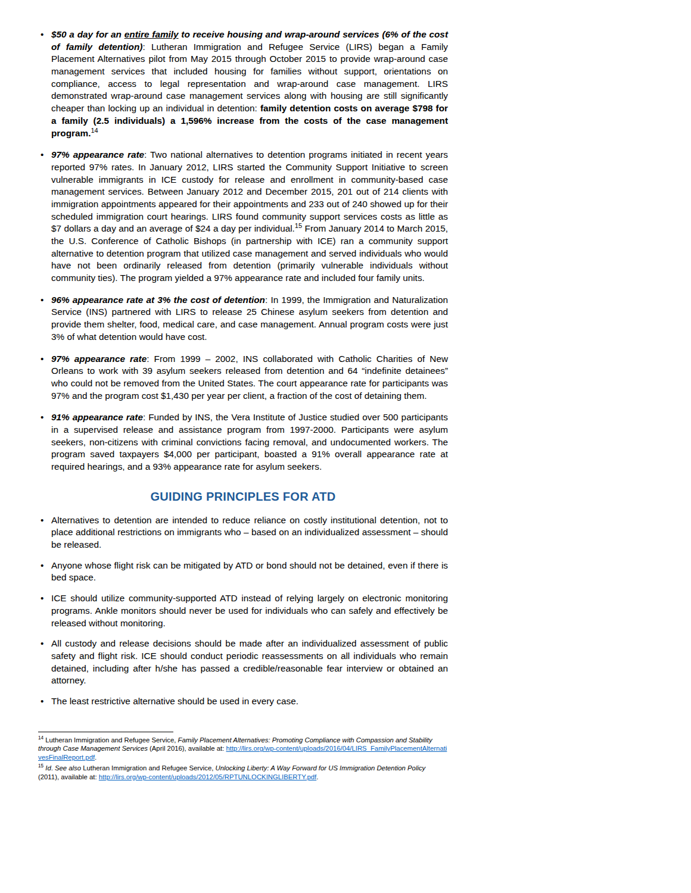$50 a day for an entire family to receive housing and wrap-around services (6% of the cost of family detention): Lutheran Immigration and Refugee Service (LIRS) began a Family Placement Alternatives pilot from May 2015 through October 2015 to provide wrap-around case management services that included housing for families without support, orientations on compliance, access to legal representation and wrap-around case management. LIRS demonstrated wrap-around case management services along with housing are still significantly cheaper than locking up an individual in detention: family detention costs on average $798 for a family (2.5 individuals) a 1,596% increase from the costs of the case management program.14
97% appearance rate: Two national alternatives to detention programs initiated in recent years reported 97% rates. In January 2012, LIRS started the Community Support Initiative to screen vulnerable immigrants in ICE custody for release and enrollment in community-based case management services. Between January 2012 and December 2015, 201 out of 214 clients with immigration appointments appeared for their appointments and 233 out of 240 showed up for their scheduled immigration court hearings. LIRS found community support services costs as little as $7 dollars a day and an average of $24 a day per individual.15 From January 2014 to March 2015, the U.S. Conference of Catholic Bishops (in partnership with ICE) ran a community support alternative to detention program that utilized case management and served individuals who would have not been ordinarily released from detention (primarily vulnerable individuals without community ties). The program yielded a 97% appearance rate and included four family units.
96% appearance rate at 3% the cost of detention: In 1999, the Immigration and Naturalization Service (INS) partnered with LIRS to release 25 Chinese asylum seekers from detention and provide them shelter, food, medical care, and case management. Annual program costs were just 3% of what detention would have cost.
97% appearance rate: From 1999 – 2002, INS collaborated with Catholic Charities of New Orleans to work with 39 asylum seekers released from detention and 64 “indefinite detainees” who could not be removed from the United States. The court appearance rate for participants was 97% and the program cost $1,430 per year per client, a fraction of the cost of detaining them.
91% appearance rate: Funded by INS, the Vera Institute of Justice studied over 500 participants in a supervised release and assistance program from 1997-2000. Participants were asylum seekers, non-citizens with criminal convictions facing removal, and undocumented workers. The program saved taxpayers $4,000 per participant, boasted a 91% overall appearance rate at required hearings, and a 93% appearance rate for asylum seekers.
GUIDING PRINCIPLES FOR ATD
Alternatives to detention are intended to reduce reliance on costly institutional detention, not to place additional restrictions on immigrants who – based on an individualized assessment – should be released.
Anyone whose flight risk can be mitigated by ATD or bond should not be detained, even if there is bed space.
ICE should utilize community-supported ATD instead of relying largely on electronic monitoring programs. Ankle monitors should never be used for individuals who can safely and effectively be released without monitoring.
All custody and release decisions should be made after an individualized assessment of public safety and flight risk. ICE should conduct periodic reassessments on all individuals who remain detained, including after h/she has passed a credible/reasonable fear interview or obtained an attorney.
The least restrictive alternative should be used in every case.
14 Lutheran Immigration and Refugee Service, Family Placement Alternatives: Promoting Compliance with Compassion and Stability through Case Management Services (April 2016), available at: http://lirs.org/wp-content/uploads/2016/04/LIRS_FamilyPlacementAlternativesFinalReport.pdf.
15 Id. See also Lutheran Immigration and Refugee Service, Unlocking Liberty: A Way Forward for US Immigration Detention Policy (2011), available at: http://lirs.org/wp-content/uploads/2012/05/RPTUNLOCKINGLIBERTY.pdf.